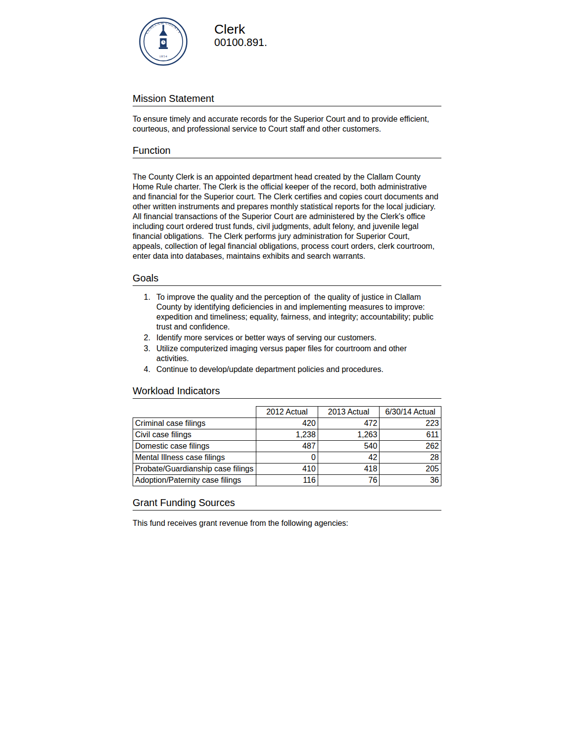CLALLAM COUNTY 1854
Clerk
00100.891.
Mission Statement
To ensure timely and accurate records for the Superior Court and to provide efficient, courteous, and professional service to Court staff and other customers.
Function
The County Clerk is an appointed department head created by the Clallam County Home Rule charter. The Clerk is the official keeper of the record, both administrative and financial for the Superior court. The Clerk certifies and copies court documents and other written instruments and prepares monthly statistical reports for the local judiciary. All financial transactions of the Superior Court are administered by the Clerk's office including court ordered trust funds, civil judgments, adult felony, and juvenile legal financial obligations. The Clerk performs jury administration for Superior Court, appeals, collection of legal financial obligations, process court orders, clerk courtroom, enter data into databases, maintains exhibits and search warrants.
Goals
To improve the quality and the perception of the quality of justice in Clallam County by identifying deficiencies in and implementing measures to improve: expedition and timeliness; equality, fairness, and integrity; accountability; public trust and confidence.
Identify more services or better ways of serving our customers.
Utilize computerized imaging versus paper files for courtroom and other activities.
Continue to develop/update department policies and procedures.
Workload Indicators
| | 2012 Actual | 2013 Actual | 6/30/14 Actual |
| --- | --- | --- | --- |
| Criminal case filings | 420 | 472 | 223 |
| Civil case filings | 1,238 | 1,263 | 611 |
| Domestic case filings | 487 | 540 | 262 |
| Mental Illness case filings | 0 | 42 | 28 |
| Probate/Guardianship case filings | 410 | 418 | 205 |
| Adoption/Paternity case filings | 116 | 76 | 36 |
Grant Funding Sources
This fund receives grant revenue from the following agencies: